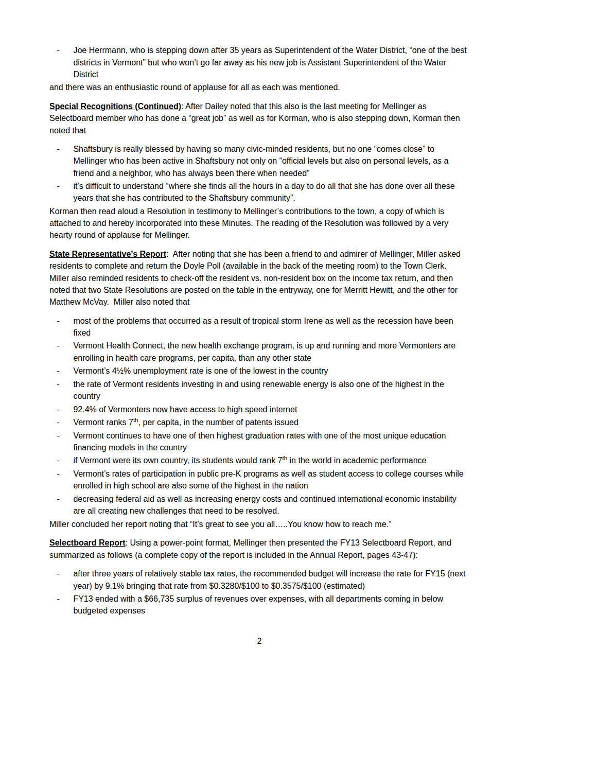Joe Herrmann, who is stepping down after 35 years as Superintendent of the Water District, “one of the best districts in Vermont” but who won’t go far away as his new job is Assistant Superintendent of the Water District
and there was an enthusiastic round of applause for all as each was mentioned.
Special Recognitions (Continued): After Dailey noted that this also is the last meeting for Mellinger as Selectboard member who has done a “great job” as well as for Korman, who is also stepping down, Korman then noted that
Shaftsbury is really blessed by having so many civic-minded residents, but no one “comes close” to Mellinger who has been active in Shaftsbury not only on “official levels but also on personal levels, as a friend and a neighbor, who has always been there when needed”
it’s difficult to understand “where she finds all the hours in a day to do all that she has done over all these years that she has contributed to the Shaftsbury community”.
Korman then read aloud a Resolution in testimony to Mellinger’s contributions to the town, a copy of which is attached to and hereby incorporated into these Minutes. The reading of the Resolution was followed by a very hearty round of applause for Mellinger.
State Representative’s Report: After noting that she has been a friend to and admirer of Mellinger, Miller asked residents to complete and return the Doyle Poll (available in the back of the meeting room) to the Town Clerk. Miller also reminded residents to check-off the resident vs. non-resident box on the income tax return, and then noted that two State Resolutions are posted on the table in the entryway, one for Merritt Hewitt, and the other for Matthew McVay. Miller also noted that
most of the problems that occurred as a result of tropical storm Irene as well as the recession have been fixed
Vermont Health Connect, the new health exchange program, is up and running and more Vermonters are enrolling in health care programs, per capita, than any other state
Vermont’s 4½% unemployment rate is one of the lowest in the country
the rate of Vermont residents investing in and using renewable energy is also one of the highest in the country
92.4% of Vermonters now have access to high speed internet
Vermont ranks 7th, per capita, in the number of patents issued
Vermont continues to have one of then highest graduation rates with one of the most unique education financing models in the country
if Vermont were its own country, its students would rank 7th in the world in academic performance
Vermont’s rates of participation in public pre-K programs as well as student access to college courses while enrolled in high school are also some of the highest in the nation
decreasing federal aid as well as increasing energy costs and continued international economic instability are all creating new challenges that need to be resolved.
Miller concluded her report noting that “It’s great to see you all…..You know how to reach me.”
Selectboard Report: Using a power-point format, Mellinger then presented the FY13 Selectboard Report, and summarized as follows (a complete copy of the report is included in the Annual Report, pages 43-47):
after three years of relatively stable tax rates, the recommended budget will increase the rate for FY15 (next year) by 9.1% bringing that rate from $0.3280/$100 to $0.3575/$100 (estimated)
FY13 ended with a $66,735 surplus of revenues over expenses, with all departments coming in below budgeted expenses
2